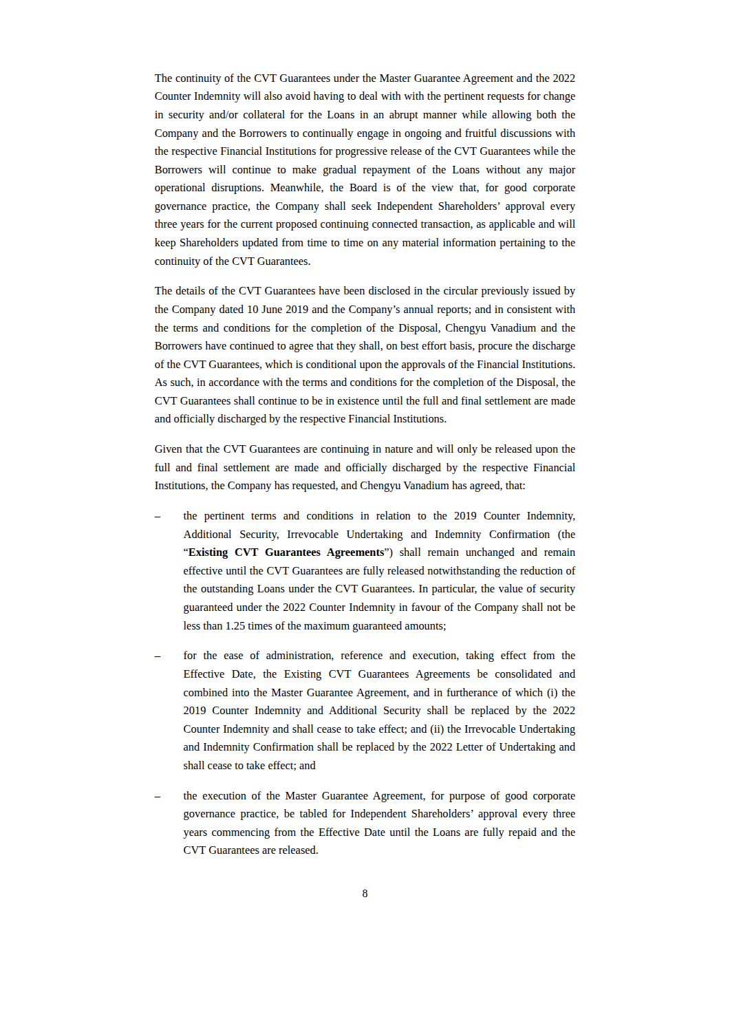The continuity of the CVT Guarantees under the Master Guarantee Agreement and the 2022 Counter Indemnity will also avoid having to deal with with the pertinent requests for change in security and/or collateral for the Loans in an abrupt manner while allowing both the Company and the Borrowers to continually engage in ongoing and fruitful discussions with the respective Financial Institutions for progressive release of the CVT Guarantees while the Borrowers will continue to make gradual repayment of the Loans without any major operational disruptions. Meanwhile, the Board is of the view that, for good corporate governance practice, the Company shall seek Independent Shareholders’ approval every three years for the current proposed continuing connected transaction, as applicable and will keep Shareholders updated from time to time on any material information pertaining to the continuity of the CVT Guarantees.
The details of the CVT Guarantees have been disclosed in the circular previously issued by the Company dated 10 June 2019 and the Company’s annual reports; and in consistent with the terms and conditions for the completion of the Disposal, Chengyu Vanadium and the Borrowers have continued to agree that they shall, on best effort basis, procure the discharge of the CVT Guarantees, which is conditional upon the approvals of the Financial Institutions. As such, in accordance with the terms and conditions for the completion of the Disposal, the CVT Guarantees shall continue to be in existence until the full and final settlement are made and officially discharged by the respective Financial Institutions.
Given that the CVT Guarantees are continuing in nature and will only be released upon the full and final settlement are made and officially discharged by the respective Financial Institutions, the Company has requested, and Chengyu Vanadium has agreed, that:
–the pertinent terms and conditions in relation to the 2019 Counter Indemnity, Additional Security, Irrevocable Undertaking and Indemnity Confirmation (the “Existing CVT Guarantees Agreements”) shall remain unchanged and remain effective until the CVT Guarantees are fully released notwithstanding the reduction of the outstanding Loans under the CVT Guarantees. In particular, the value of security guaranteed under the 2022 Counter Indemnity in favour of the Company shall not be less than 1.25 times of the maximum guaranteed amounts;
–for the ease of administration, reference and execution, taking effect from the Effective Date, the Existing CVT Guarantees Agreements be consolidated and combined into the Master Guarantee Agreement, and in furtherance of which (i) the 2019 Counter Indemnity and Additional Security shall be replaced by the 2022 Counter Indemnity and shall cease to take effect; and (ii) the Irrevocable Undertaking and Indemnity Confirmation shall be replaced by the 2022 Letter of Undertaking and shall cease to take effect; and
–the execution of the Master Guarantee Agreement, for purpose of good corporate governance practice, be tabled for Independent Shareholders’ approval every three years commencing from the Effective Date until the Loans are fully repaid and the CVT Guarantees are released.
8